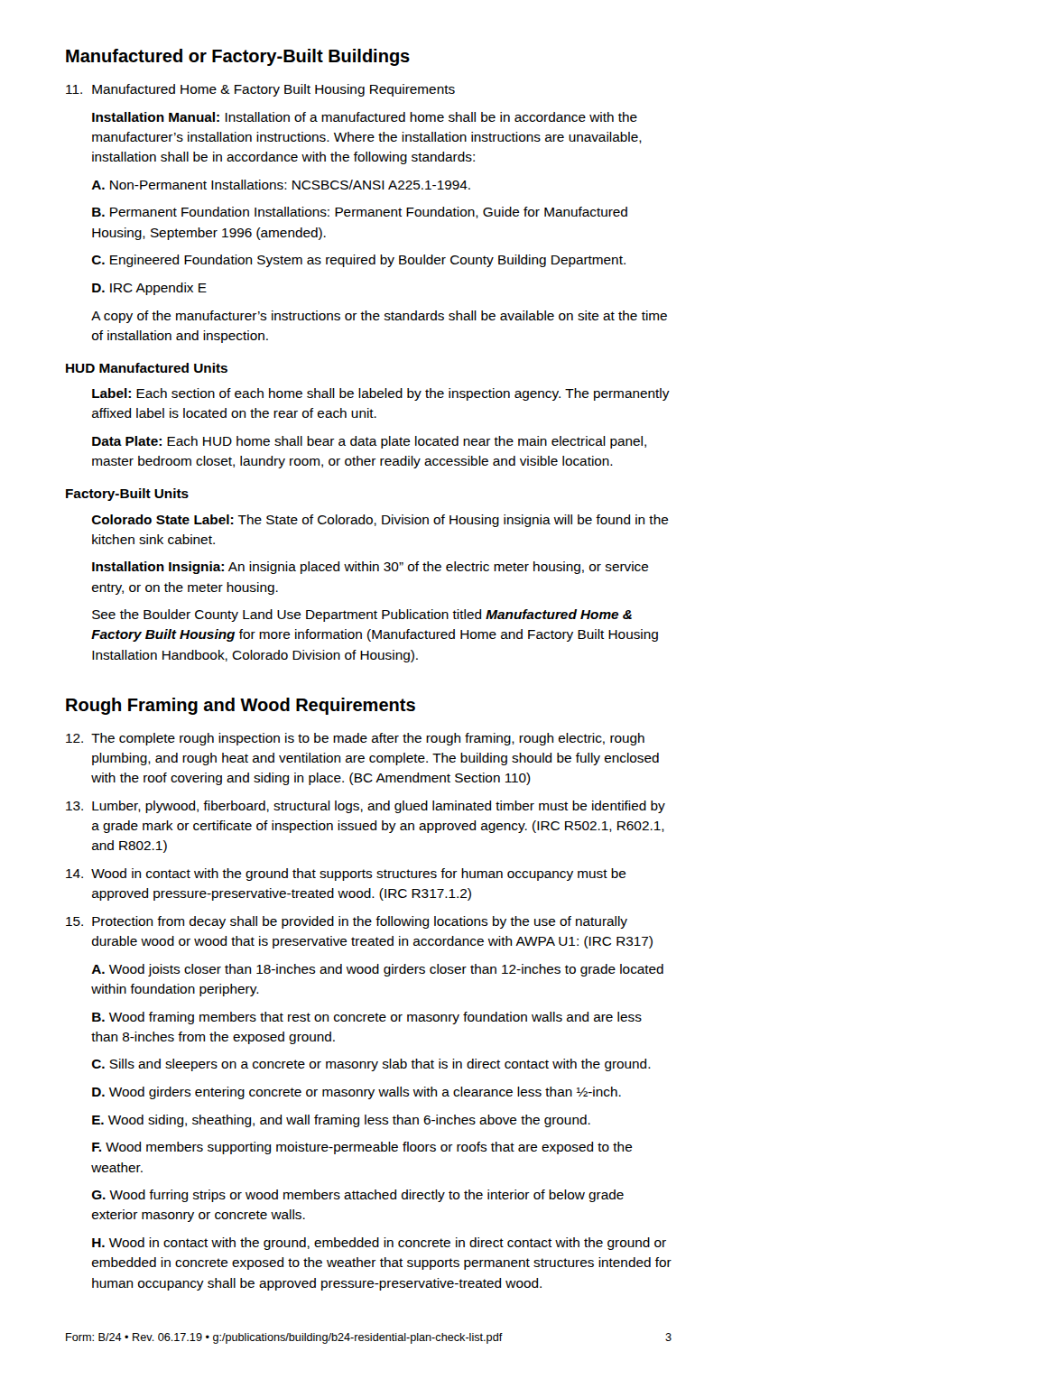Manufactured or Factory-Built Buildings
11.
Manufactured Home & Factory Built Housing Requirements
Installation Manual: Installation of a manufactured home shall be in accordance with the manufacturer’s installation instructions. Where the installation instructions are unavailable, installation shall be in accordance with the following standards:
A. Non-Permanent Installations: NCSBCS/ANSI A225.1-1994.
B. Permanent Foundation Installations: Permanent Foundation, Guide for Manufactured Housing, September 1996 (amended).
C. Engineered Foundation System as required by Boulder County Building Department.
D. IRC Appendix E
A copy of the manufacturer’s instructions or the standards shall be available on site at the time of installation and inspection.
HUD Manufactured Units
Label: Each section of each home shall be labeled by the inspection agency. The permanently affixed label is located on the rear of each unit.
Data Plate: Each HUD home shall bear a data plate located near the main electrical panel, master bedroom closet, laundry room, or other readily accessible and visible location.
Factory-Built Units
Colorado State Label: The State of Colorado, Division of Housing insignia will be found in the kitchen sink cabinet.
Installation Insignia: An insignia placed within 30” of the electric meter housing, or service entry, or on the meter housing.
See the Boulder County Land Use Department Publication titled Manufactured Home & Factory Built Housing for more information (Manufactured Home and Factory Built Housing Installation Handbook, Colorado Division of Housing).
Rough Framing and Wood Requirements
12.
The complete rough inspection is to be made after the rough framing, rough electric, rough plumbing, and rough heat and ventilation are complete. The building should be fully enclosed with the roof covering and siding in place. (BC Amendment Section 110)
13.
Lumber, plywood, fiberboard, structural logs, and glued laminated timber must be identified by a grade mark or certificate of inspection issued by an approved agency. (IRC R502.1, R602.1, and R802.1)
14.
Wood in contact with the ground that supports structures for human occupancy must be approved pressure-preservative-treated wood. (IRC R317.1.2)
15.
Protection from decay shall be provided in the following locations by the use of naturally durable wood or wood that is preservative treated in accordance with AWPA U1: (IRC R317)
A. Wood joists closer than 18-inches and wood girders closer than 12-inches to grade located within foundation periphery.
B. Wood framing members that rest on concrete or masonry foundation walls and are less than 8-inches from the exposed ground.
C. Sills and sleepers on a concrete or masonry slab that is in direct contact with the ground.
D. Wood girders entering concrete or masonry walls with a clearance less than ½-inch.
E. Wood siding, sheathing, and wall framing less than 6-inches above the ground.
F. Wood members supporting moisture-permeable floors or roofs that are exposed to the weather.
G. Wood furring strips or wood members attached directly to the interior of below grade exterior masonry or concrete walls.
H. Wood in contact with the ground, embedded in concrete in direct contact with the ground or embedded in concrete exposed to the weather that supports permanent structures intended for human occupancy shall be approved pressure-preservative-treated wood.
Form: B/24 • Rev. 06.17.19 • g:/publications/building/b24-residential-plan-check-list.pdf
3